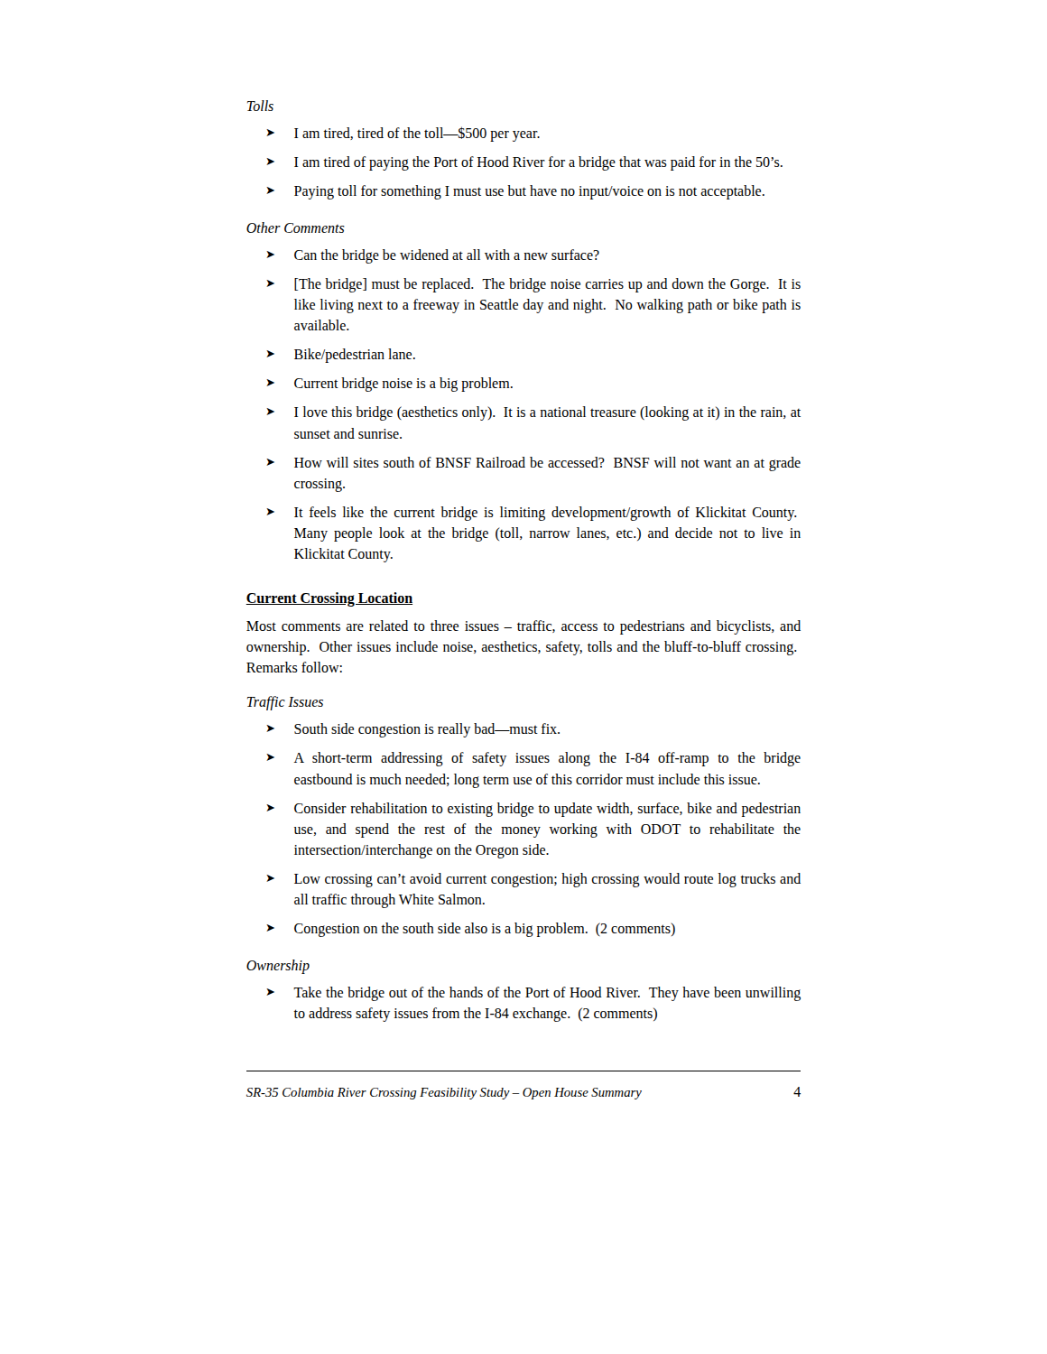Tolls
I am tired, tired of the toll—$500 per year.
I am tired of paying the Port of Hood River for a bridge that was paid for in the 50’s.
Paying toll for something I must use but have no input/voice on is not acceptable.
Other Comments
Can the bridge be widened at all with a new surface?
[The bridge] must be replaced. The bridge noise carries up and down the Gorge. It is like living next to a freeway in Seattle day and night. No walking path or bike path is available.
Bike/pedestrian lane.
Current bridge noise is a big problem.
I love this bridge (aesthetics only). It is a national treasure (looking at it) in the rain, at sunset and sunrise.
How will sites south of BNSF Railroad be accessed? BNSF will not want an at grade crossing.
It feels like the current bridge is limiting development/growth of Klickitat County. Many people look at the bridge (toll, narrow lanes, etc.) and decide not to live in Klickitat County.
Current Crossing Location
Most comments are related to three issues – traffic, access to pedestrians and bicyclists, and ownership. Other issues include noise, aesthetics, safety, tolls and the bluff-to-bluff crossing. Remarks follow:
Traffic Issues
South side congestion is really bad—must fix.
A short-term addressing of safety issues along the I-84 off-ramp to the bridge eastbound is much needed; long term use of this corridor must include this issue.
Consider rehabilitation to existing bridge to update width, surface, bike and pedestrian use, and spend the rest of the money working with ODOT to rehabilitate the intersection/interchange on the Oregon side.
Low crossing can’t avoid current congestion; high crossing would route log trucks and all traffic through White Salmon.
Congestion on the south side also is a big problem. (2 comments)
Ownership
Take the bridge out of the hands of the Port of Hood River. They have been unwilling to address safety issues from the I-84 exchange. (2 comments)
SR-35 Columbia River Crossing Feasibility Study – Open House Summary 4